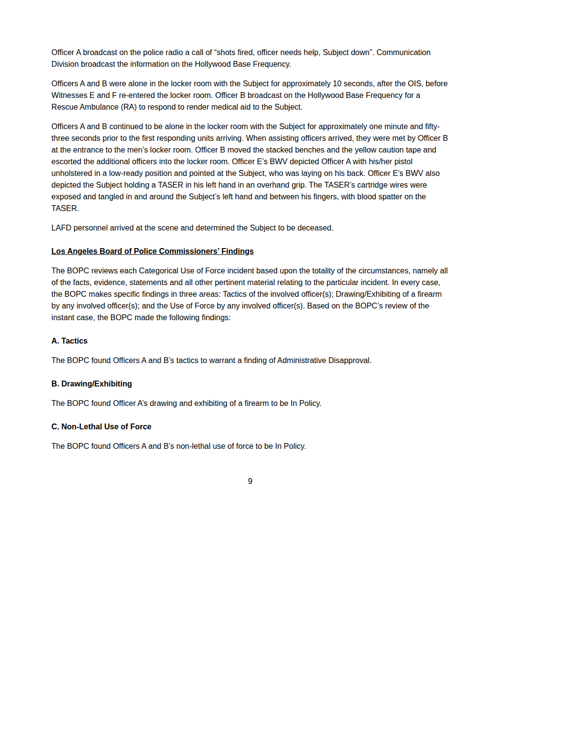Officer A broadcast on the police radio a call of “shots fired, officer needs help, Subject down”. Communication Division broadcast the information on the Hollywood Base Frequency.
Officers A and B were alone in the locker room with the Subject for approximately 10 seconds, after the OIS, before Witnesses E and F re-entered the locker room. Officer B broadcast on the Hollywood Base Frequency for a Rescue Ambulance (RA) to respond to render medical aid to the Subject.
Officers A and B continued to be alone in the locker room with the Subject for approximately one minute and fifty-three seconds prior to the first responding units arriving. When assisting officers arrived, they were met by Officer B at the entrance to the men’s locker room. Officer B moved the stacked benches and the yellow caution tape and escorted the additional officers into the locker room. Officer E’s BWV depicted Officer A with his/her pistol unholstered in a low-ready position and pointed at the Subject, who was laying on his back. Officer E’s BWV also depicted the Subject holding a TASER in his left hand in an overhand grip. The TASER’s cartridge wires were exposed and tangled in and around the Subject’s left hand and between his fingers, with blood spatter on the TASER.
LAFD personnel arrived at the scene and determined the Subject to be deceased.
Los Angeles Board of Police Commissioners’ Findings
The BOPC reviews each Categorical Use of Force incident based upon the totality of the circumstances, namely all of the facts, evidence, statements and all other pertinent material relating to the particular incident. In every case, the BOPC makes specific findings in three areas: Tactics of the involved officer(s); Drawing/Exhibiting of a firearm by any involved officer(s); and the Use of Force by any involved officer(s). Based on the BOPC’s review of the instant case, the BOPC made the following findings:
A. Tactics
The BOPC found Officers A and B’s tactics to warrant a finding of Administrative Disapproval.
B. Drawing/Exhibiting
The BOPC found Officer A’s drawing and exhibiting of a firearm to be In Policy.
C. Non-Lethal Use of Force
The BOPC found Officers A and B’s non-lethal use of force to be In Policy.
9